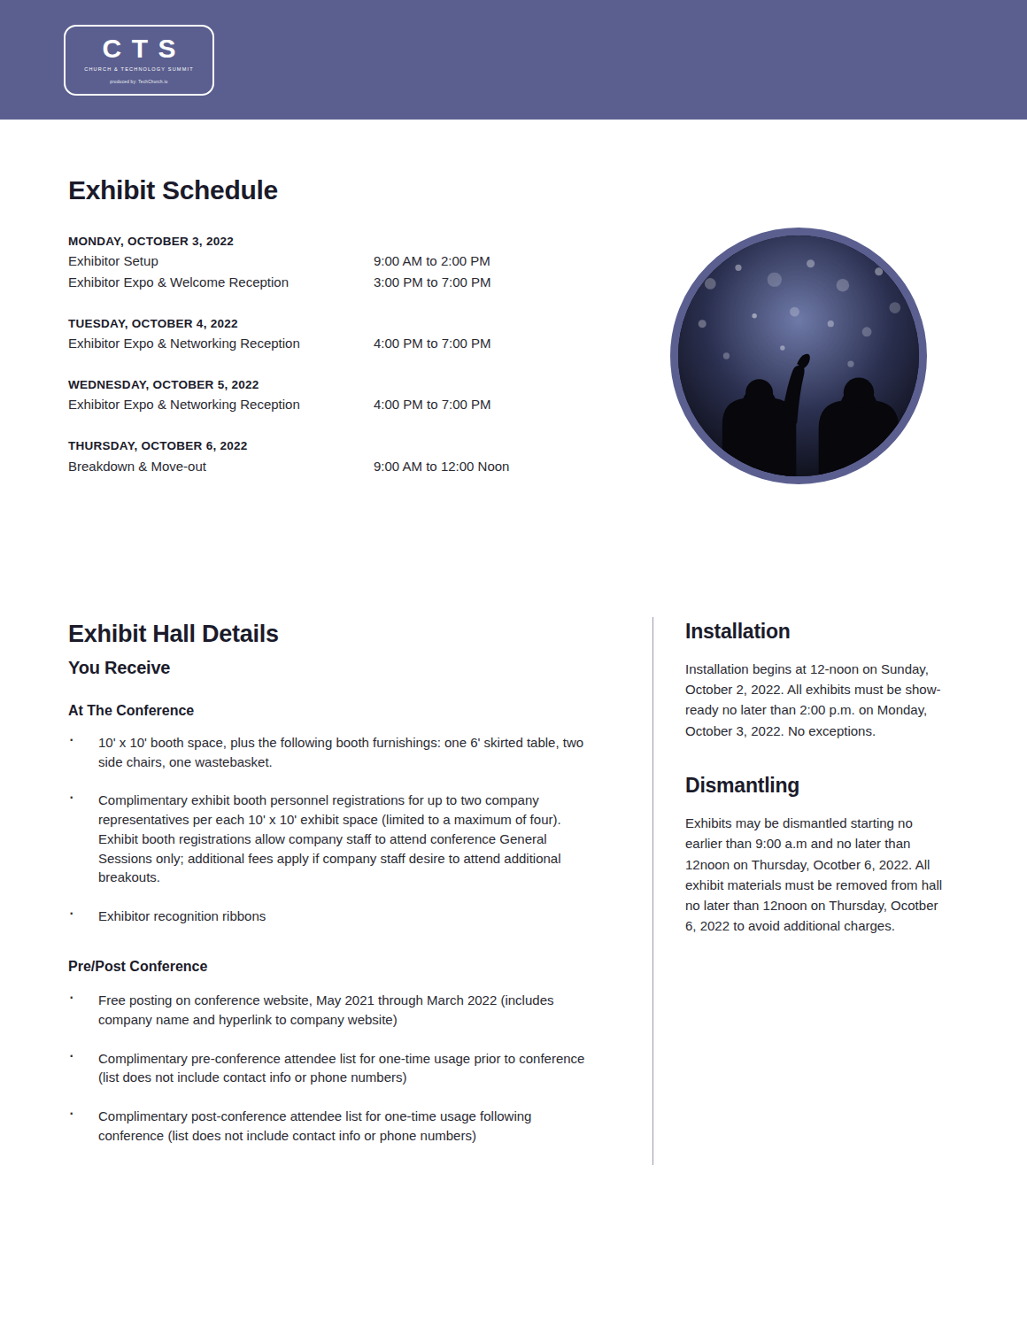CTS
Church & Technology Summit
produced by: TechChurch.io
Exhibit Schedule
Monday, October 3, 2022
Exhibitor Setup 9:00 AM to 2:00 PM
Exhibitor Expo & Welcome Reception 3:00 PM to 7:00 PM
Tuesday, October 4, 2022
Exhibitor Expo & Networking Reception 4:00 PM to 7:00 PM
Wednesday, October 5, 2022
Exhibitor Expo & Networking Reception 4:00 PM to 7:00 PM
Thursday, October 6, 2022
Breakdown & Move-out 9:00 AM to 12:00 Noon
Exhibit Hall Details
You Receive
At The Conference
10' x 10' booth space, plus the following booth furnishings: one 6' skirted table, two side chairs, one wastebasket.
Complimentary exhibit booth personnel registrations for up to two company representatives per each 10' x 10' exhibit space (limited to a maximum of four). Exhibit booth registrations allow company staff to attend conference General Sessions only; additional fees apply if company staff desire to attend additional breakouts.
Exhibitor recognition ribbons
Pre/Post Conference
Free posting on conference website, May 2021 through March 2022 (includes company name and hyperlink to company website)
Complimentary pre-conference attendee list for one-time usage prior to conference (list does not include contact info or phone numbers)
Complimentary post-conference attendee list for one-time usage following conference (list does not include contact info or phone numbers)
Installation
Installation begins at 12-noon on Sunday, October 2, 2022. All exhibits must be show-ready no later than 2:00 p.m. on Monday, October 3, 2022. No exceptions.
Dismantling
Exhibits may be dismantled starting no earlier than 9:00 a.m and no later than 12noon on Thursday, Ocotber 6, 2022. All exhibit materials must be removed from hall no later than 12noon on Thursday, Ocotber 6, 2022 to avoid additional charges.